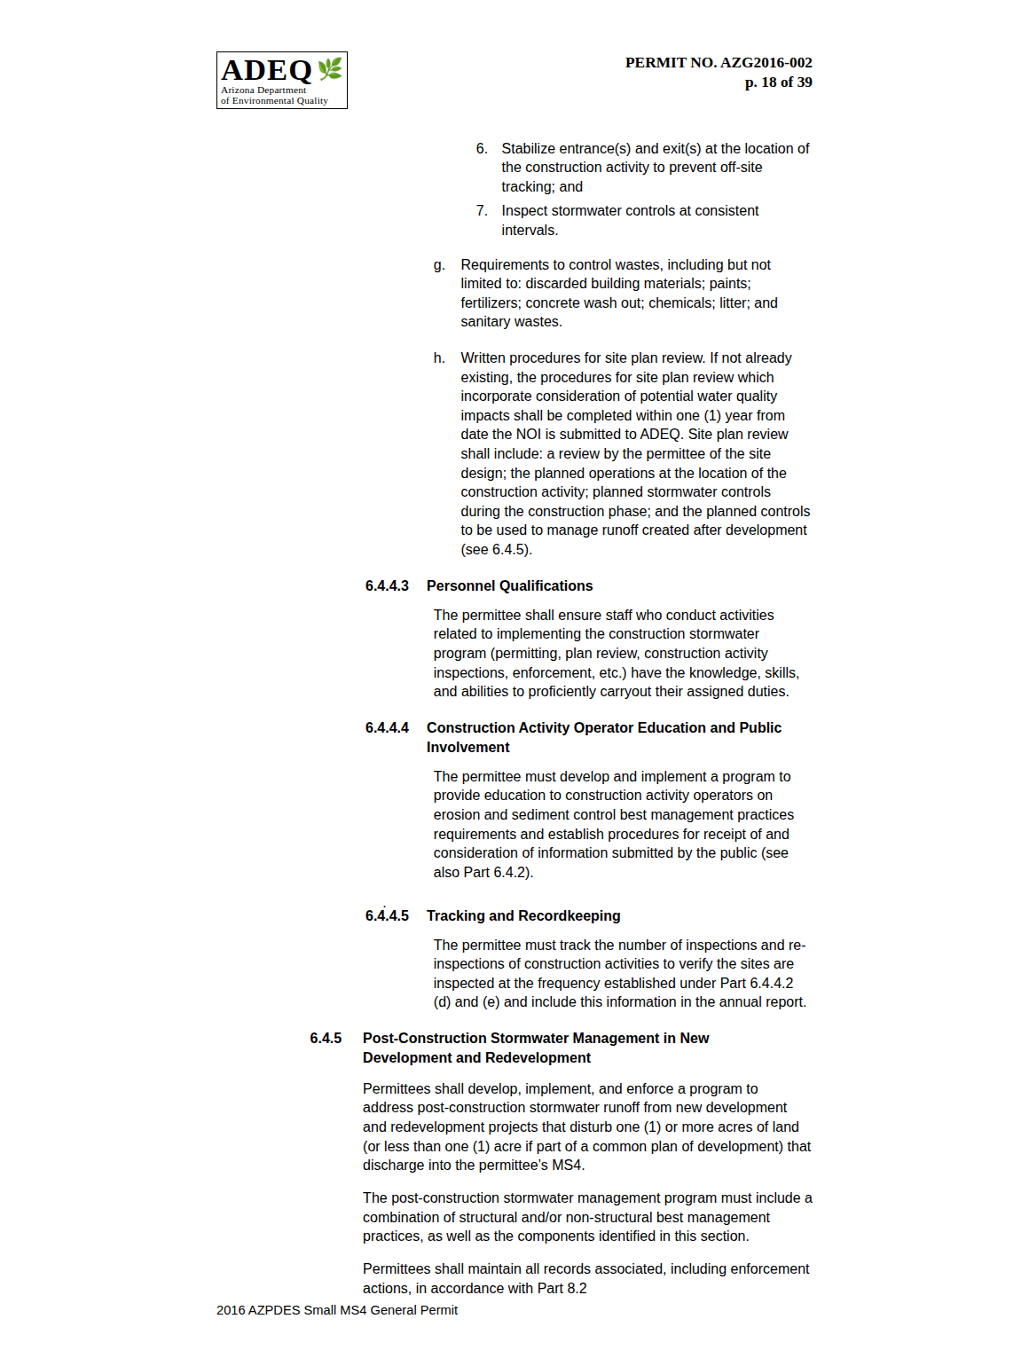ADEQ🌿
Arizona Department
of Environmental Quality
PERMIT NO. AZG2016-002
p. 18 of 39
6. Stabilize entrance(s) and exit(s) at the location of the construction activity to prevent off-site tracking; and
7. Inspect stormwater controls at consistent intervals.
g. Requirements to control wastes, including but not limited to: discarded building materials; paints; fertilizers; concrete wash out; chemicals; litter; and sanitary wastes.
h. Written procedures for site plan review. If not already existing, the procedures for site plan review which incorporate consideration of potential water quality impacts shall be completed within one (1) year from date the NOI is submitted to ADEQ. Site plan review shall include: a review by the permittee of the site design; the planned operations at the location of the construction activity; planned stormwater controls during the construction phase; and the planned controls to be used to manage runoff created after development (see 6.4.5).
6.4.4.3 Personnel Qualifications
The permittee shall ensure staff who conduct activities related to implementing the construction stormwater program (permitting, plan review, construction activity inspections, enforcement, etc.) have the knowledge, skills, and abilities to proficiently carryout their assigned duties.
6.4.4.4 Construction Activity Operator Education and Public Involvement
The permittee must develop and implement a program to provide education to construction activity operators on erosion and sediment control best management practices requirements and establish procedures for receipt of and consideration of information submitted by the public (see also Part 6.4.2).
.
6.4.4.5 Tracking and Recordkeeping
The permittee must track the number of inspections and re-inspections of construction activities to verify the sites are inspected at the frequency established under Part 6.4.4.2 (d) and (e) and include this information in the annual report.
6.4.5 Post-Construction Stormwater Management in New Development and Redevelopment
Permittees shall develop, implement, and enforce a program to address post-construction stormwater runoff from new development and redevelopment projects that disturb one (1) or more acres of land (or less than one (1) acre if part of a common plan of development) that discharge into the permittee’s MS4.
The post-construction stormwater management program must include a combination of structural and/or non-structural best management practices, as well as the components identified in this section.
Permittees shall maintain all records associated, including enforcement actions, in accordance with Part 8.2
2016 AZPDES Small MS4 General Permit